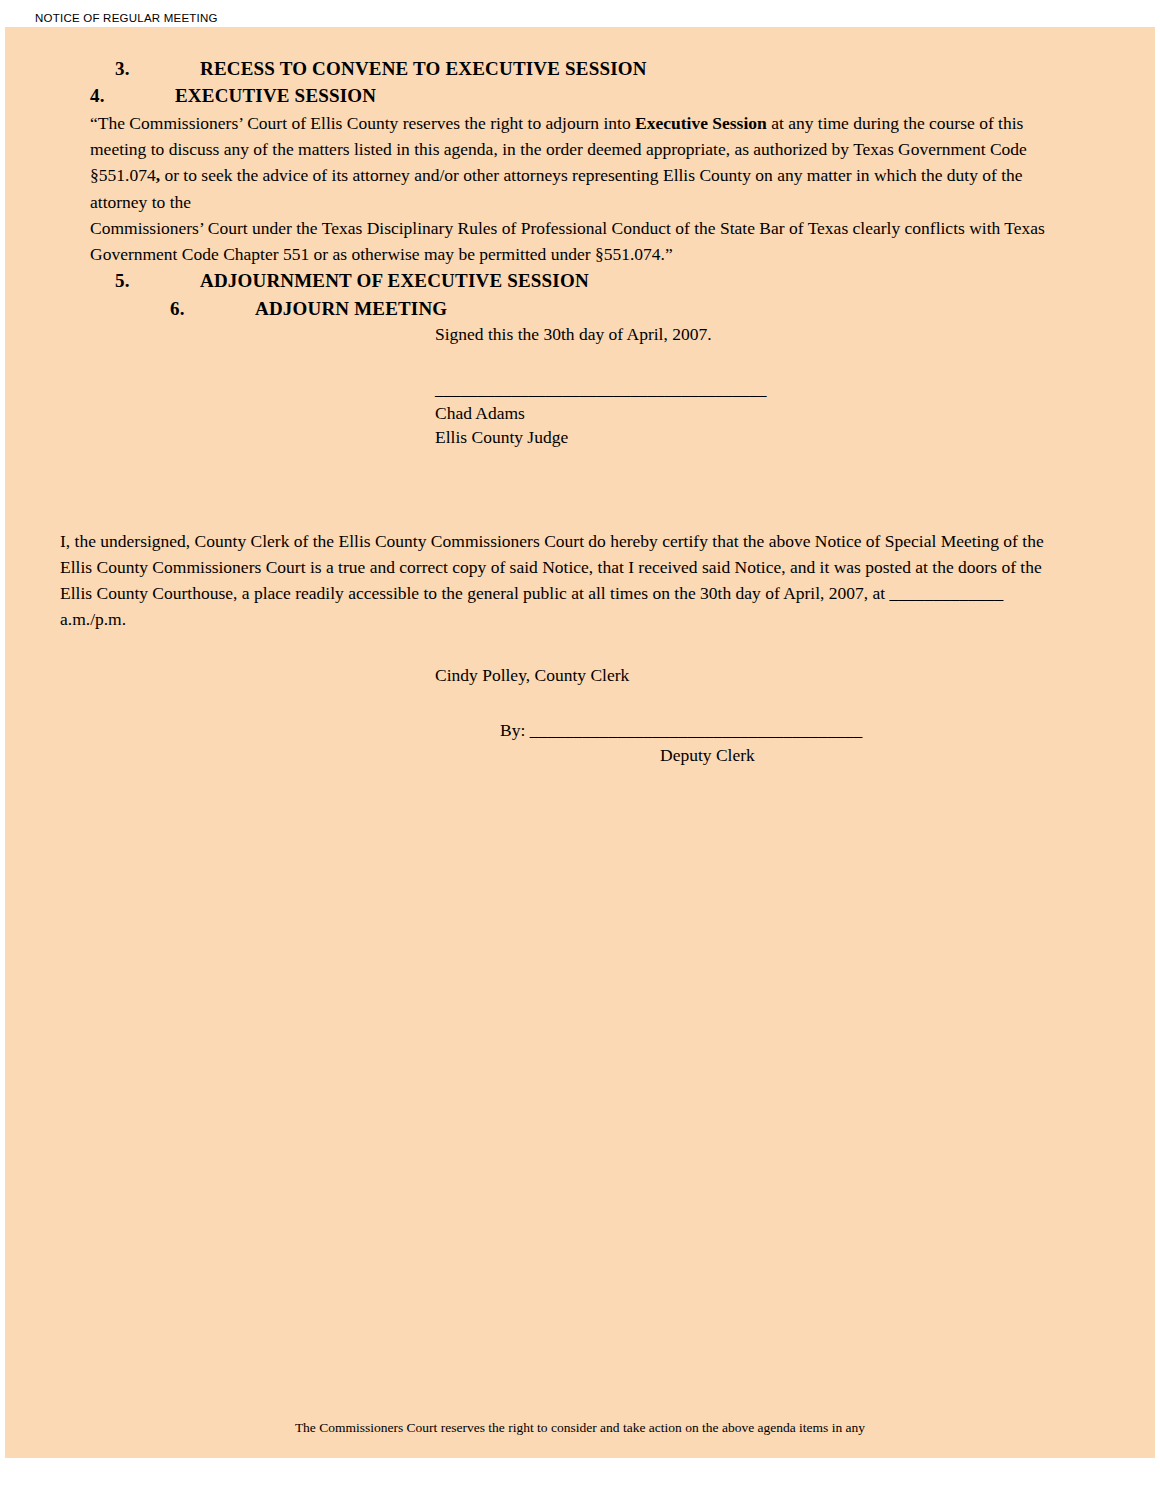NOTICE OF REGULAR MEETING
3. RECESS TO CONVENE TO EXECUTIVE SESSION
4. EXECUTIVE SESSION
“The Commissioners’ Court of Ellis County reserves the right to adjourn into Executive Session at any time during the course of this meeting to discuss any of the matters listed in this agenda, in the order deemed appropriate, as authorized by Texas Government Code §551.074, or to seek the advice of its attorney and/or other attorneys representing Ellis County on any matter in which the duty of the attorney to the
Commissioners’ Court under the Texas Disciplinary Rules of Professional Conduct of the State Bar of Texas clearly conflicts with Texas Government Code Chapter 551 or as otherwise may be permitted under §551.074.”
5. ADJOURNMENT OF EXECUTIVE SESSION
6. ADJOURN MEETING
Signed this the 30th day of April, 2007.
_______________________________________
Chad Adams
Ellis County Judge
I, the undersigned, County Clerk of the Ellis County Commissioners Court do hereby certify that the above Notice of Special Meeting of the Ellis County Commissioners Court is a true and correct copy of said Notice, that I received said Notice, and it was posted at the doors of the Ellis County Courthouse, a place readily accessible to the general public at all times on the 30th day of April, 2007, at _____________ a.m./p.m.
Cindy Polley, County Clerk
By: ______________________________________
Deputy Clerk
The Commissioners Court reserves the right to consider and take action on the above agenda items in any